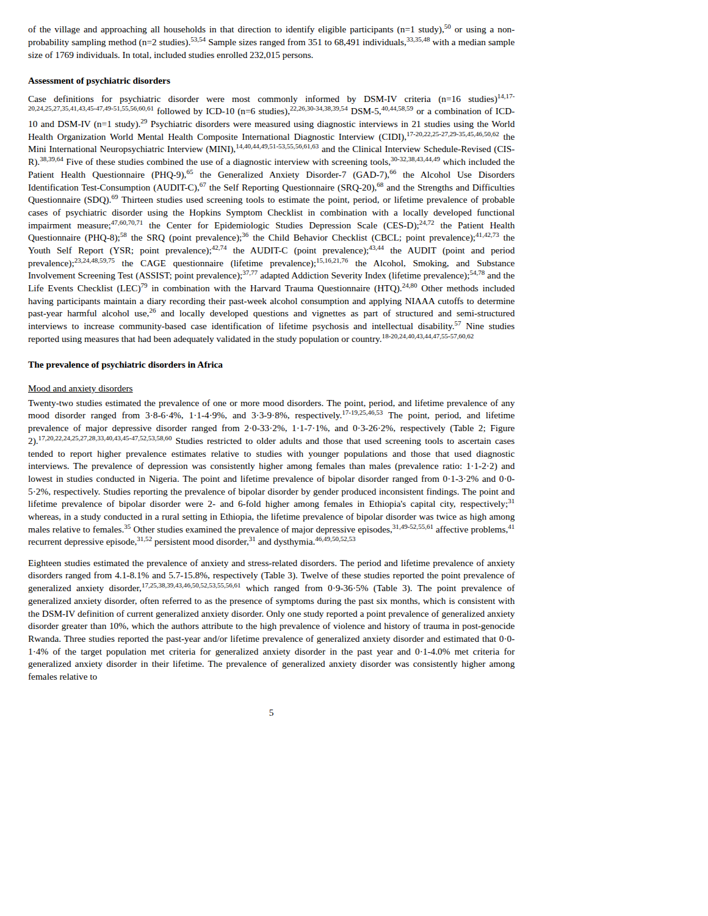of the village and approaching all households in that direction to identify eligible participants (n=1 study),50 or using a non-probability sampling method (n=2 studies).53,54 Sample sizes ranged from 351 to 68,491 individuals,33,35,48 with a median sample size of 1769 individuals. In total, included studies enrolled 232,015 persons.
Assessment of psychiatric disorders
Case definitions for psychiatric disorder were most commonly informed by DSM-IV criteria (n=16 studies)14,17-20,24,25,27,35,41,43,45-47,49-51,55,56,60,61 followed by ICD-10 (n=6 studies),22,26,30-34,38,39,54 DSM-5,40,44,58,59 or a combination of ICD-10 and DSM-IV (n=1 study).29 Psychiatric disorders were measured using diagnostic interviews in 21 studies using the World Health Organization World Mental Health Composite International Diagnostic Interview (CIDI),17-20,22,25-27,29-35,45,46,50,62 the Mini International Neuropsychiatric Interview (MINI),14,40,44,49,51-53,55,56,61,63 and the Clinical Interview Schedule-Revised (CIS-R).38,39,64 Five of these studies combined the use of a diagnostic interview with screening tools,30-32,38,43,44,49 which included the Patient Health Questionnaire (PHQ-9),65 the Generalized Anxiety Disorder-7 (GAD-7),66 the Alcohol Use Disorders Identification Test-Consumption (AUDIT-C),67 the Self Reporting Questionnaire (SRQ-20),68 and the Strengths and Difficulties Questionnaire (SDQ).69 Thirteen studies used screening tools to estimate the point, period, or lifetime prevalence of probable cases of psychiatric disorder using the Hopkins Symptom Checklist in combination with a locally developed functional impairment measure;47,60,70,71 the Center for Epidemiologic Studies Depression Scale (CES-D);24,72 the Patient Health Questionnaire (PHQ-8);58 the SRQ (point prevalence);36 the Child Behavior Checklist (CBCL; point prevalence);41,42,73 the Youth Self Report (YSR; point prevalence);42,74 the AUDIT-C (point prevalence);43,44 the AUDIT (point and period prevalence);23,24,48,59,75 the CAGE questionnaire (lifetime prevalence);15,16,21,76 the Alcohol, Smoking, and Substance Involvement Screening Test (ASSIST; point prevalence);37,77 adapted Addiction Severity Index (lifetime prevalence);54,78 and the Life Events Checklist (LEC)79 in combination with the Harvard Trauma Questionnaire (HTQ).24,80 Other methods included having participants maintain a diary recording their past-week alcohol consumption and applying NIAAA cutoffs to determine past-year harmful alcohol use,26 and locally developed questions and vignettes as part of structured and semi-structured interviews to increase community-based case identification of lifetime psychosis and intellectual disability.57 Nine studies reported using measures that had been adequately validated in the study population or country.18-20,24,40,43,44,47,55-57,60,62
The prevalence of psychiatric disorders in Africa
Mood and anxiety disorders
Twenty-two studies estimated the prevalence of one or more mood disorders. The point, period, and lifetime prevalence of any mood disorder ranged from 3·8-6·4%, 1·1-4·9%, and 3·3-9·8%, respectively.17-19,25,46,53 The point, period, and lifetime prevalence of major depressive disorder ranged from 2·0-33·2%, 1·1-7·1%, and 0·3-26·2%, respectively (Table 2; Figure 2).17,20,22,24,25,27,28,33,40,43,45-47,52,53,58,60 Studies restricted to older adults and those that used screening tools to ascertain cases tended to report higher prevalence estimates relative to studies with younger populations and those that used diagnostic interviews. The prevalence of depression was consistently higher among females than males (prevalence ratio: 1·1-2·2) and lowest in studies conducted in Nigeria. The point and lifetime prevalence of bipolar disorder ranged from 0·1-3·2% and 0·0-5·2%, respectively. Studies reporting the prevalence of bipolar disorder by gender produced inconsistent findings. The point and lifetime prevalence of bipolar disorder were 2- and 6-fold higher among females in Ethiopia's capital city, respectively;31 whereas, in a study conducted in a rural setting in Ethiopia, the lifetime prevalence of bipolar disorder was twice as high among males relative to females.35 Other studies examined the prevalence of major depressive episodes,31,49-52,55,61 affective problems,41 recurrent depressive episode,31,52 persistent mood disorder,31 and dysthymia.46,49,50,52,53
Eighteen studies estimated the prevalence of anxiety and stress-related disorders. The period and lifetime prevalence of anxiety disorders ranged from 4.1-8.1% and 5.7-15.8%, respectively (Table 3). Twelve of these studies reported the point prevalence of generalized anxiety disorder,17,25,38,39,43,46,50,52,53,55,56,61 which ranged from 0·9-36·5% (Table 3). The point prevalence of generalized anxiety disorder, often referred to as the presence of symptoms during the past six months, which is consistent with the DSM-IV definition of current generalized anxiety disorder. Only one study reported a point prevalence of generalized anxiety disorder greater than 10%, which the authors attribute to the high prevalence of violence and history of trauma in post-genocide Rwanda. Three studies reported the past-year and/or lifetime prevalence of generalized anxiety disorder and estimated that 0·0-1·4% of the target population met criteria for generalized anxiety disorder in the past year and 0·1-4.0% met criteria for generalized anxiety disorder in their lifetime. The prevalence of generalized anxiety disorder was consistently higher among females relative to
5